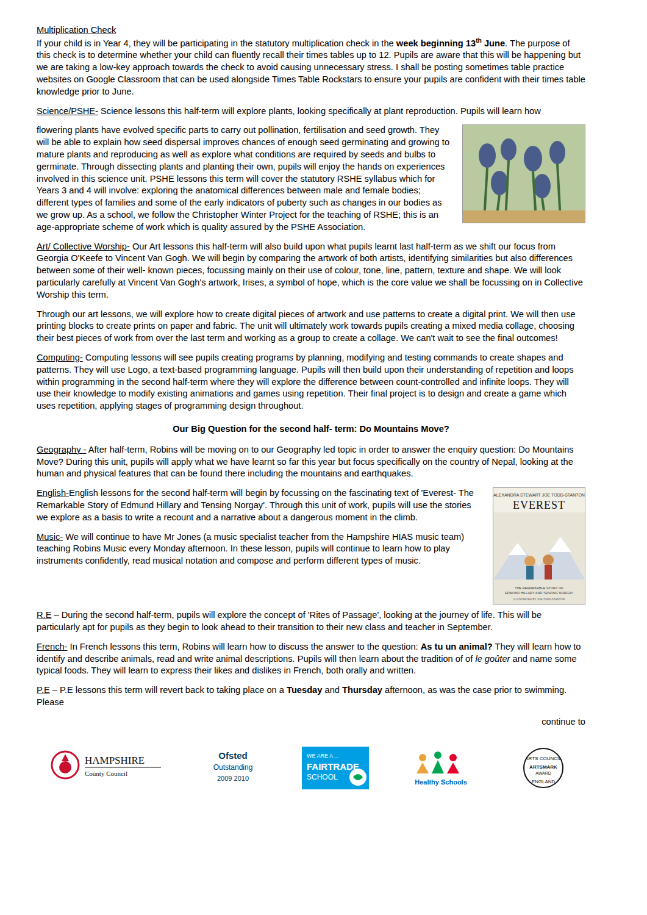Multiplication Check
If your child is in Year 4, they will be participating in the statutory multiplication check in the week beginning 13th June. The purpose of this check is to determine whether your child can fluently recall their times tables up to 12. Pupils are aware that this will be happening but we are taking a low-key approach towards the check to avoid causing unnecessary stress. I shall be posting sometimes table practice websites on Google Classroom that can be used alongside Times Table Rockstars to ensure your pupils are confident with their times table knowledge prior to June.
Science/PSHE- Science lessons this half-term will explore plants, looking specifically at plant reproduction. Pupils will learn how
flowering plants have evolved specific parts to carry out pollination, fertilisation and seed growth. They will be able to explain how seed dispersal improves chances of enough seed germinating and growing to mature plants and reproducing as well as explore what conditions are required by seeds and bulbs to germinate. Through dissecting plants and planting their own, pupils will enjoy the hands on experiences involved in this science unit. PSHE lessons this term will cover the statutory RSHE syllabus which for Years 3 and 4 will involve: exploring the anatomical differences between male and female bodies; different types of families and some of the early indicators of puberty such as changes in our bodies as we grow up. As a school, we follow the Christopher Winter Project for the teaching of RSHE; this is an age-appropriate scheme of work which is quality assured by the PSHE Association.
Art/ Collective Worship- Our Art lessons this half-term will also build upon what pupils learnt last half-term as we shift our focus from Georgia O'Keefe to Vincent Van Gogh. We will begin by comparing the artwork of both artists, identifying similarities but also differences between some of their well- known pieces, focussing mainly on their use of colour, tone, line, pattern, texture and shape. We will look particularly carefully at Vincent Van Gogh's artwork, Irises, a symbol of hope, which is the core value we shall be focussing on in Collective Worship this term.
Through our art lessons, we will explore how to create digital pieces of artwork and use patterns to create a digital print. We will then use printing blocks to create prints on paper and fabric. The unit will ultimately work towards pupils creating a mixed media collage, choosing their best pieces of work from over the last term and working as a group to create a collage. We can't wait to see the final outcomes!
Computing- Computing lessons will see pupils creating programs by planning, modifying and testing commands to create shapes and patterns. They will use Logo, a text-based programming language. Pupils will then build upon their understanding of repetition and loops within programming in the second half-term where they will explore the difference between count-controlled and infinite loops. They will use their knowledge to modify existing animations and games using repetition. Their final project is to design and create a game which uses repetition, applying stages of programming design throughout.
Our Big Question for the second half- term: Do Mountains Move?
Geography - After half-term, Robins will be moving on to our Geography led topic in order to answer the enquiry question: Do Mountains Move? During this unit, pupils will apply what we have learnt so far this year but focus specifically on the country of Nepal, looking at the human and physical features that can be found there including the mountains and earthquakes.
English-English lessons for the second half-term will begin by focussing on the fascinating text of 'Everest- The Remarkable Story of Edmund Hillary and Tensing Norgay'. Through this unit of work, pupils will use the stories we explore as a basis to write a recount and a narrative about a dangerous moment in the climb.
Music- We will continue to have Mr Jones (a music specialist teacher from the Hampshire HIAS music team) teaching Robins Music every Monday afternoon. In these lesson, pupils will continue to learn how to play instruments confidently, read musical notation and compose and perform different types of music.
R.E – During the second half-term, pupils will explore the concept of 'Rites of Passage', looking at the journey of life. This will be particularly apt for pupils as they begin to look ahead to their transition to their new class and teacher in September.
French- In French lessons this term, Robins will learn how to discuss the answer to the question: As tu un animal? They will learn how to identify and describe animals, read and write animal descriptions. Pupils will then learn about the tradition of of le goûter and name some typical foods. They will learn to express their likes and dislikes in French, both orally and written.
P.E – P.E lessons this term will revert back to taking place on a Tuesday and Thursday afternoon, as was the case prior to swimming. Please
continue to